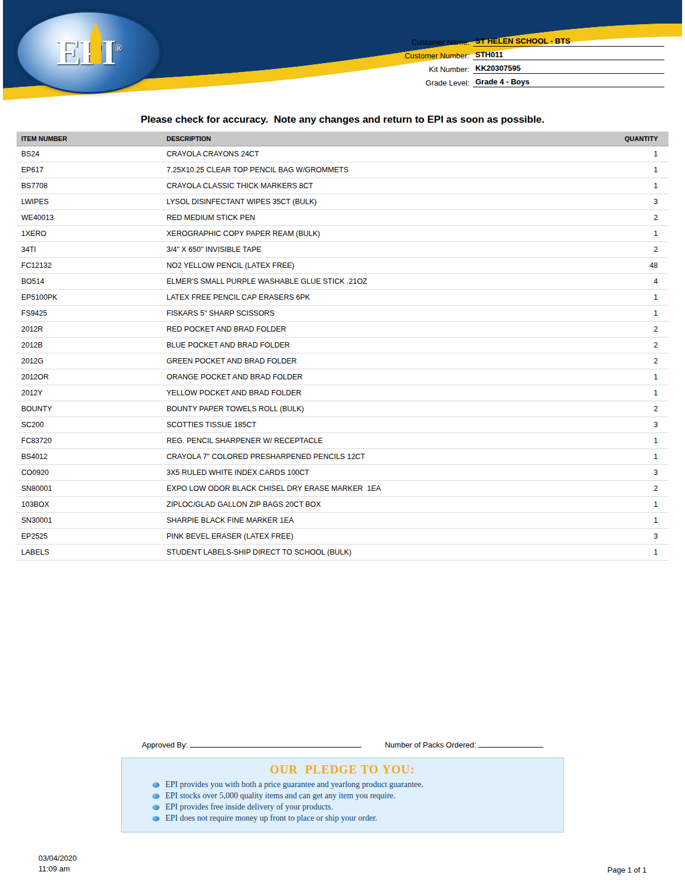EP I®
Educational Products Inc
800.365.5345
Customer Name: ST HELEN SCHOOL - BTS
Customer Number: STH011
Kit Number: KK20307595
Grade Level: Grade 4 - Boys
Please check for accuracy. Note any changes and return to EPI as soon as possible.
| ITEM NUMBER | DESCRIPTION | QUANTITY |
| --- | --- | --- |
| BS24 | CRAYOLA CRAYONS 24CT | 1 |
| EP617 | 7.25X10.25 CLEAR TOP PENCIL BAG W/GROMMETS | 1 |
| BS7708 | CRAYOLA CLASSIC THICK MARKERS 8CT | 1 |
| LWIPES | LYSOL DISINFECTANT WIPES 35CT (BULK) | 3 |
| WE40013 | RED MEDIUM STICK PEN | 2 |
| 1XERO | XEROGRAPHIC COPY PAPER REAM (BULK) | 1 |
| 34TI | 3/4" X 650" INVISIBLE TAPE | 2 |
| FC12132 | NO2 YELLOW PENCIL (LATEX FREE) | 48 |
| BO514 | ELMER'S SMALL PURPLE WASHABLE GLUE STICK .21OZ | 4 |
| EP5100PK | LATEX FREE PENCIL CAP ERASERS 6PK | 1 |
| FS9425 | FISKARS 5" SHARP SCISSORS | 1 |
| 2012R | RED POCKET AND BRAD FOLDER | 2 |
| 2012B | BLUE POCKET AND BRAD FOLDER | 2 |
| 2012G | GREEN POCKET AND BRAD FOLDER | 2 |
| 2012OR | ORANGE POCKET AND BRAD FOLDER | 1 |
| 2012Y | YELLOW POCKET AND BRAD FOLDER | 1 |
| BOUNTY | BOUNTY PAPER TOWELS ROLL (BULK) | 2 |
| SC200 | SCOTTIES TISSUE 185CT | 3 |
| FC83720 | REG. PENCIL SHARPENER W/ RECEPTACLE | 1 |
| BS4012 | CRAYOLA 7" COLORED PRESHARPENED PENCILS 12CT | 1 |
| CO0920 | 3X5 RULED WHITE INDEX CARDS 100CT | 3 |
| SN80001 | EXPO LOW ODOR BLACK CHISEL DRY ERASE MARKER 1EA | 2 |
| 103BOX | ZIPLOC/GLAD GALLON ZIP BAGS 20CT BOX | 1 |
| SN30001 | SHARPIE BLACK FINE MARKER 1EA | 1 |
| EP2525 | PINK BEVEL ERASER (LATEX FREE) | 3 |
| LABELS | STUDENT LABELS-SHIP DIRECT TO SCHOOL (BULK) | 1 |
Approved By:
Number of Packs Ordered:
OUR PLEDGE TO YOU:
EPI provides you with both a price guarantee and yearlong product guarantee.
EPI stocks over 5,000 quality items and can get any item you require.
EPI provides free inside delivery of your products.
EPI does not require money up front to place or ship your order.
03/04/2020
11:09 am
Page 1 of 1